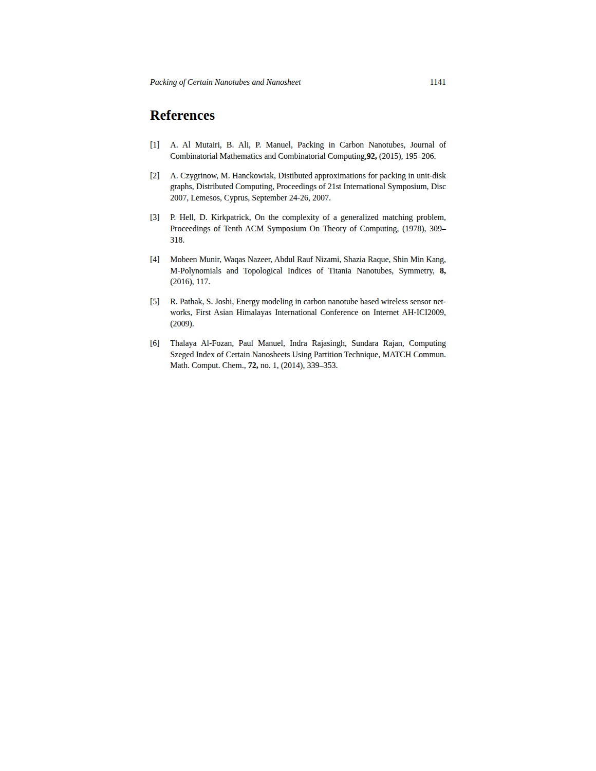Packing of Certain Nanotubes and Nanosheet 1141
References
[1] A. Al Mutairi, B. Ali, P. Manuel, Packing in Carbon Nanotubes, Journal of Combinatorial Mathematics and Combinatorial Computing,92, (2015), 195–206.
[2] A. Czygrinow, M. Hanckowiak, Distibuted approximations for packing in unit-disk graphs, Distributed Computing, Proceedings of 21st International Symposium, Disc 2007, Lemesos, Cyprus, September 24-26, 2007.
[3] P. Hell, D. Kirkpatrick, On the complexity of a generalized matching problem, Proceedings of Tenth ACM Symposium On Theory of Computing, (1978), 309–318.
[4] Mobeen Munir, Waqas Nazeer, Abdul Rauf Nizami, Shazia Raque, Shin Min Kang, M-Polynomials and Topological Indices of Titania Nanotubes, Symmetry, 8, (2016), 117.
[5] R. Pathak, S. Joshi, Energy modeling in carbon nanotube based wireless sensor networks, First Asian Himalayas International Conference on Internet AH-ICI2009, (2009).
[6] Thalaya Al-Fozan, Paul Manuel, Indra Rajasingh, Sundara Rajan, Computing Szeged Index of Certain Nanosheets Using Partition Technique, MATCH Commun. Math. Comput. Chem., 72, no. 1, (2014), 339–353.